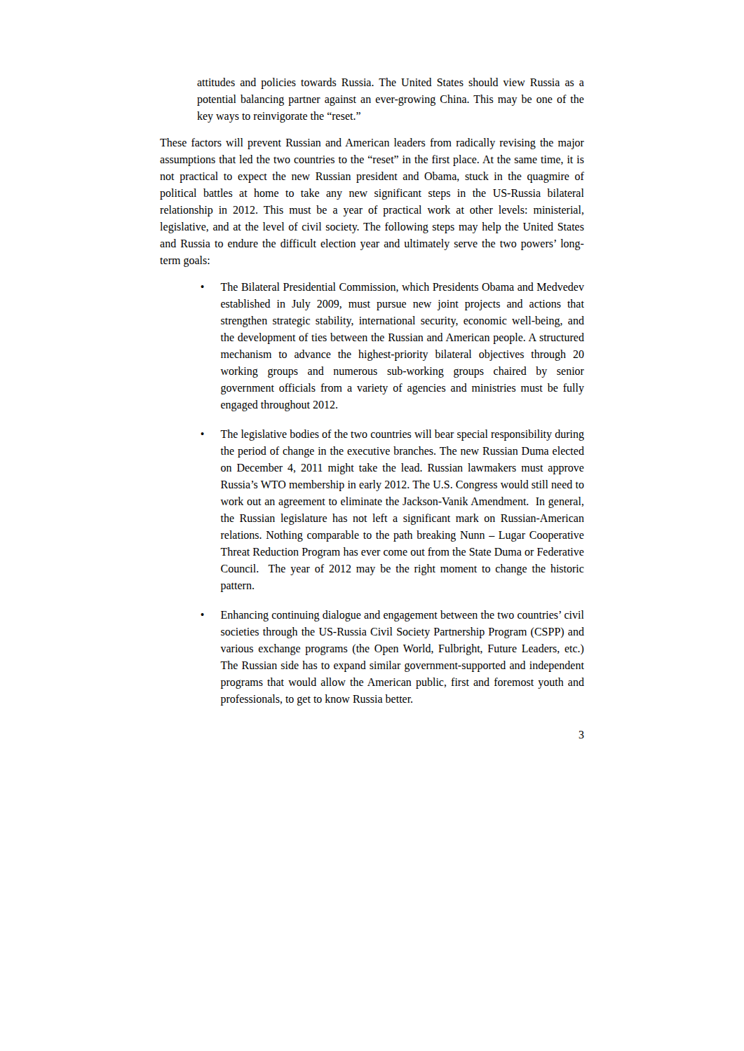attitudes and policies towards Russia. The United States should view Russia as a potential balancing partner against an ever-growing China. This may be one of the key ways to reinvigorate the “reset.”
These factors will prevent Russian and American leaders from radically revising the major assumptions that led the two countries to the “reset” in the first place. At the same time, it is not practical to expect the new Russian president and Obama, stuck in the quagmire of political battles at home to take any new significant steps in the US-Russia bilateral relationship in 2012. This must be a year of practical work at other levels: ministerial, legislative, and at the level of civil society. The following steps may help the United States and Russia to endure the difficult election year and ultimately serve the two powers’ long-term goals:
The Bilateral Presidential Commission, which Presidents Obama and Medvedev established in July 2009, must pursue new joint projects and actions that strengthen strategic stability, international security, economic well-being, and the development of ties between the Russian and American people. A structured mechanism to advance the highest-priority bilateral objectives through 20 working groups and numerous sub-working groups chaired by senior government officials from a variety of agencies and ministries must be fully engaged throughout 2012.
The legislative bodies of the two countries will bear special responsibility during the period of change in the executive branches. The new Russian Duma elected on December 4, 2011 might take the lead. Russian lawmakers must approve Russia’s WTO membership in early 2012. The U.S. Congress would still need to work out an agreement to eliminate the Jackson-Vanik Amendment. In general, the Russian legislature has not left a significant mark on Russian-American relations. Nothing comparable to the path breaking Nunn – Lugar Cooperative Threat Reduction Program has ever come out from the State Duma or Federative Council. The year of 2012 may be the right moment to change the historic pattern.
Enhancing continuing dialogue and engagement between the two countries’ civil societies through the US-Russia Civil Society Partnership Program (CSPP) and various exchange programs (the Open World, Fulbright, Future Leaders, etc.) The Russian side has to expand similar government-supported and independent programs that would allow the American public, first and foremost youth and professionals, to get to know Russia better.
3